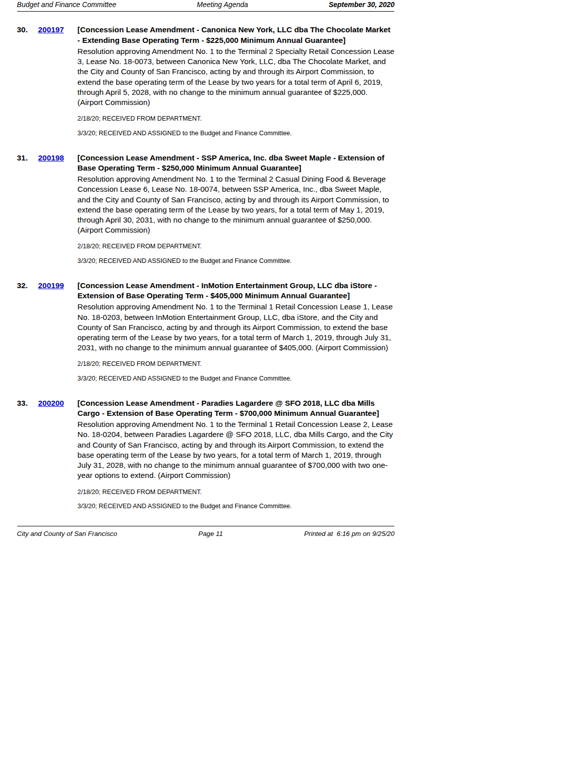Budget and Finance Committee
Meeting Agenda
September 30, 2020
30.
200197
[Concession Lease Amendment - Canonica New York, LLC dba The Chocolate Market - Extending Base Operating Term - $225,000 Minimum Annual Guarantee]
Resolution approving Amendment No. 1 to the Terminal 2 Specialty Retail Concession Lease 3, Lease No. 18-0073, between Canonica New York, LLC, dba The Chocolate Market, and the City and County of San Francisco, acting by and through its Airport Commission, to extend the base operating term of the Lease by two years for a total term of April 6, 2019, through April 5, 2028, with no change to the minimum annual guarantee of $225,000. (Airport Commission)
2/18/20; RECEIVED FROM DEPARTMENT.
3/3/20; RECEIVED AND ASSIGNED to the Budget and Finance Committee.
31.
200198
[Concession Lease Amendment - SSP America, Inc. dba Sweet Maple - Extension of Base Operating Term - $250,000 Minimum Annual Guarantee]
Resolution approving Amendment No. 1 to the Terminal 2 Casual Dining Food & Beverage Concession Lease 6, Lease No. 18-0074, between SSP America, Inc., dba Sweet Maple, and the City and County of San Francisco, acting by and through its Airport Commission, to extend the base operating term of the Lease by two years, for a total term of May 1, 2019, through April 30, 2031, with no change to the minimum annual guarantee of $250,000. (Airport Commission)
2/18/20; RECEIVED FROM DEPARTMENT.
3/3/20; RECEIVED AND ASSIGNED to the Budget and Finance Committee.
32.
200199
[Concession Lease Amendment - InMotion Entertainment Group, LLC dba iStore - Extension of Base Operating Term - $405,000 Minimum Annual Guarantee]
Resolution approving Amendment No. 1 to the Terminal 1 Retail Concession Lease 1, Lease No. 18-0203, between InMotion Entertainment Group, LLC, dba iStore, and the City and County of San Francisco, acting by and through its Airport Commission, to extend the base operating term of the Lease by two years, for a total term of March 1, 2019, through July 31, 2031, with no change to the minimum annual guarantee of $405,000. (Airport Commission)
2/18/20; RECEIVED FROM DEPARTMENT.
3/3/20; RECEIVED AND ASSIGNED to the Budget and Finance Committee.
33.
200200
[Concession Lease Amendment - Paradies Lagardere @ SFO 2018, LLC dba Mills Cargo - Extension of Base Operating Term - $700,000 Minimum Annual Guarantee]
Resolution approving Amendment No. 1 to the Terminal 1 Retail Concession Lease 2, Lease No. 18-0204, between Paradies Lagardere @ SFO 2018, LLC, dba Mills Cargo, and the City and County of San Francisco, acting by and through its Airport Commission, to extend the base operating term of the Lease by two years, for a total term of March 1, 2019, through July 31, 2028, with no change to the minimum annual guarantee of $700,000 with two one-year options to extend. (Airport Commission)
2/18/20; RECEIVED FROM DEPARTMENT.
3/3/20; RECEIVED AND ASSIGNED to the Budget and Finance Committee.
City and County of San Francisco
Page 11
Printed at 6:16 pm on 9/25/20